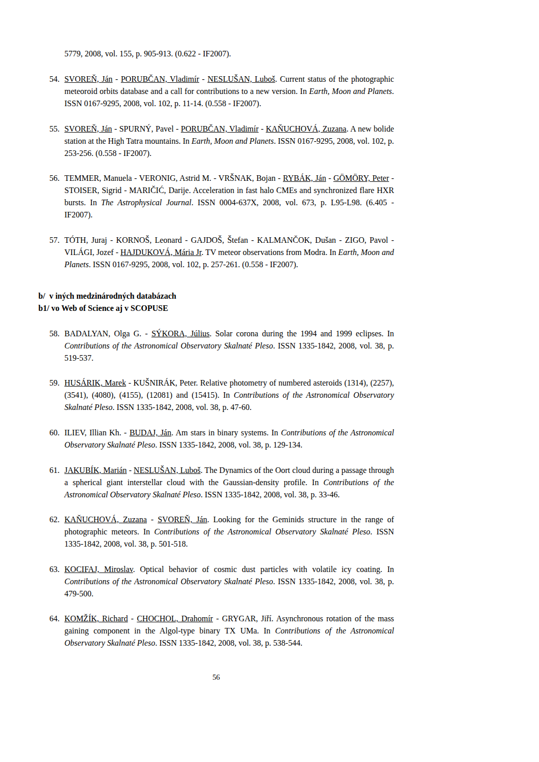5779, 2008, vol. 155, p. 905-913. (0.622 - IF2007).
54. SVOREŇ, Ján - PORUBČAN, Vladimír - NESLUŠAN, Luboš. Current status of the photographic meteoroid orbits database and a call for contributions to a new version. In Earth, Moon and Planets. ISSN 0167-9295, 2008, vol. 102, p. 11-14. (0.558 - IF2007).
55. SVOREŇ, Ján - SPURNÝ, Pavel - PORUBČAN, Vladimír - KAŇUCHOVÁ, Zuzana. A new bolide station at the High Tatra mountains. In Earth, Moon and Planets. ISSN 0167-9295, 2008, vol. 102, p. 253-256. (0.558 - IF2007).
56. TEMMER, Manuela - VERONIG, Astrid M. - VRŠNAK, Bojan - RYBÁK, Ján - GÖMÖRY, Peter - STOISER, Sigrid - MARIČIĆ, Darije. Acceleration in fast halo CMEs and synchronized flare HXR bursts. In The Astrophysical Journal. ISSN 0004-637X, 2008, vol. 673, p. L95-L98. (6.405 - IF2007).
57. TÓTH, Juraj - KORNOŠ, Leonard - GAJDOŠ, Štefan - KALMANČOK, Dušan - ZIGO, Pavol - VILÁGI, Jozef - HAJDUKOVÁ, Mária Jr. TV meteor observations from Modra. In Earth, Moon and Planets. ISSN 0167-9295, 2008, vol. 102, p. 257-261. (0.558 - IF2007).
b/ v iných medzinárodných databázach
b1/ vo Web of Science aj v SCOPUSE
58. BADALYAN, Olga G. - SÝKORA, Július. Solar corona during the 1994 and 1999 eclipses. In Contributions of the Astronomical Observatory Skalnaté Pleso. ISSN 1335-1842, 2008, vol. 38, p. 519-537.
59. HUSÁRIK, Marek - KUŠNIRÁK, Peter. Relative photometry of numbered asteroids (1314), (2257), (3541), (4080), (4155), (12081) and (15415). In Contributions of the Astronomical Observatory Skalnaté Pleso. ISSN 1335-1842, 2008, vol. 38, p. 47-60.
60. ILIEV, Illian Kh. - BUDAJ, Ján. Am stars in binary systems. In Contributions of the Astronomical Observatory Skalnaté Pleso. ISSN 1335-1842, 2008, vol. 38, p. 129-134.
61. JAKUBÍK, Marián - NESLUŠAN, Luboš. The Dynamics of the Oort cloud during a passage through a spherical giant interstellar cloud with the Gaussian-density profile. In Contributions of the Astronomical Observatory Skalnaté Pleso. ISSN 1335-1842, 2008, vol. 38, p. 33-46.
62. KAŇUCHOVÁ, Zuzana - SVOREŇ, Ján. Looking for the Geminids structure in the range of photographic meteors. In Contributions of the Astronomical Observatory Skalnaté Pleso. ISSN 1335-1842, 2008, vol. 38, p. 501-518.
63. KOCIFAJ, Miroslav. Optical behavior of cosmic dust particles with volatile icy coating. In Contributions of the Astronomical Observatory Skalnaté Pleso. ISSN 1335-1842, 2008, vol. 38, p. 479-500.
64. KOMŽÍK, Richard - CHOCHOL, Drahomír - GRYGAR, Jiří. Asynchronous rotation of the mass gaining component in the Algol-type binary TX UMa. In Contributions of the Astronomical Observatory Skalnaté Pleso. ISSN 1335-1842, 2008, vol. 38, p. 538-544.
56